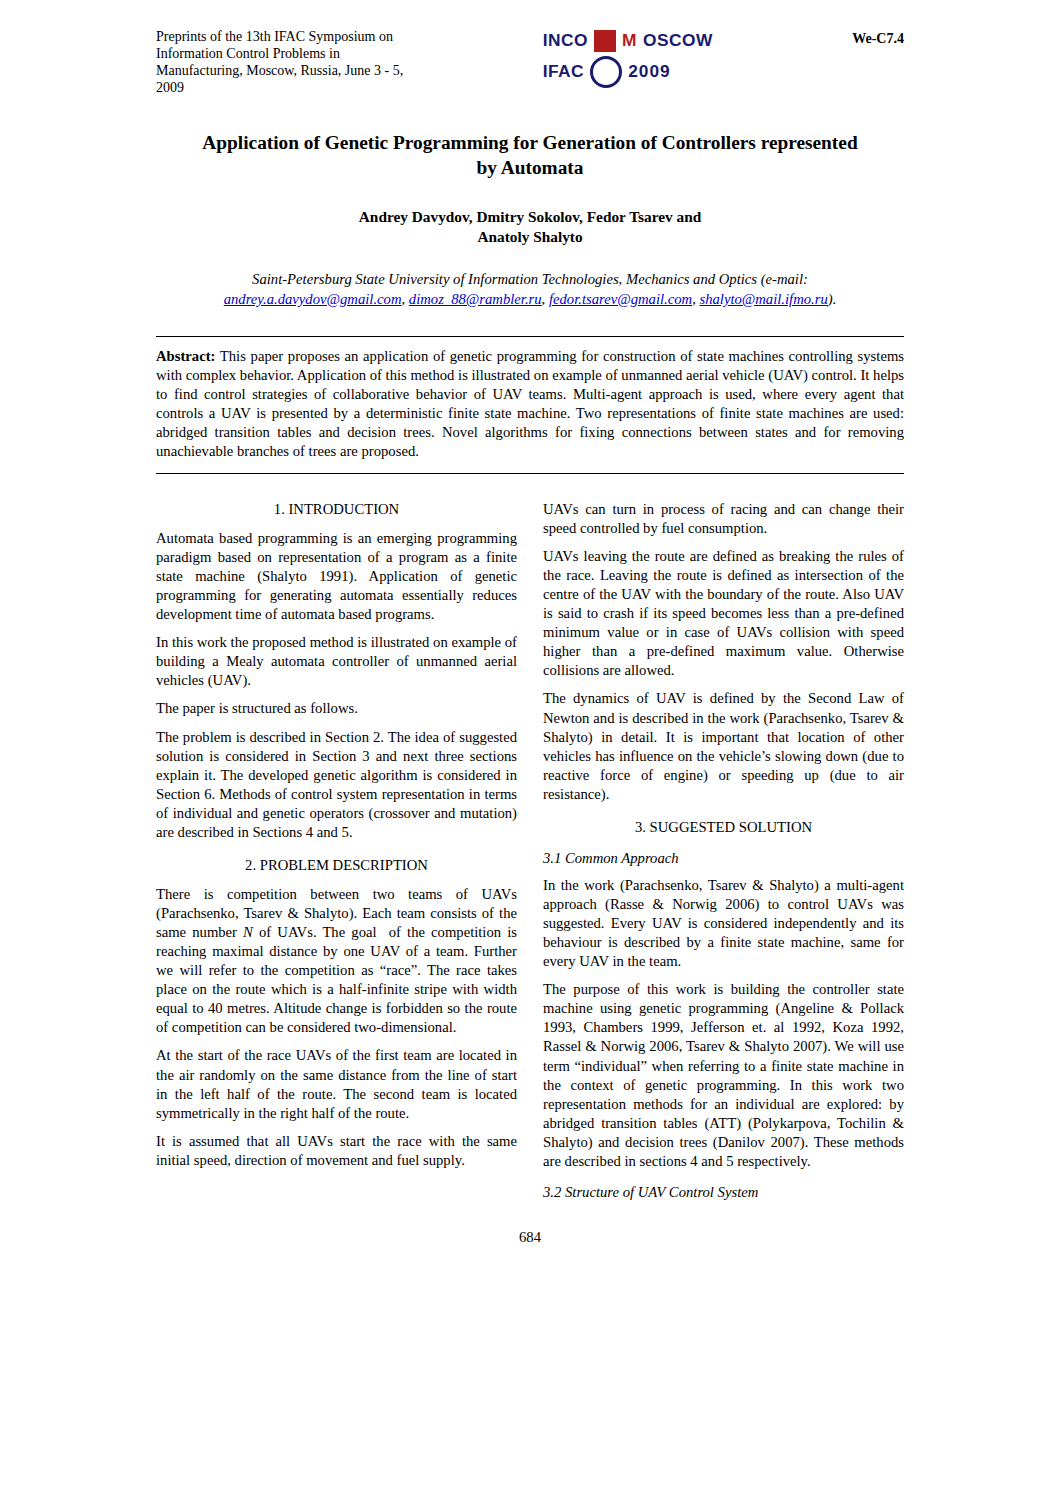Preprints of the 13th IFAC Symposium on
Information Control Problems in
Manufacturing, Moscow, Russia, June 3 - 5,
2009
INCO MOSCOW
IFAC 2009
We-C7.4
Application of Genetic Programming for Generation of Controllers represented
by Automata
Andrey Davydov, Dmitry Sokolov, Fedor Tsarev and
Anatoly Shalyto
Saint-Petersburg State University of Information Technologies, Mechanics and Optics (e-mail: andrey.a.davydov@gmail.com, dimoz_88@rambler.ru, fedor.tsarev@gmail.com, shalyto@mail.ifmo.ru).
Abstract: This paper proposes an application of genetic programming for construction of state machines controlling systems with complex behavior. Application of this method is illustrated on example of unmanned aerial vehicle (UAV) control. It helps to find control strategies of collaborative behavior of UAV teams. Multi-agent approach is used, where every agent that controls a UAV is presented by a deterministic finite state machine. Two representations of finite state machines are used: abridged transition tables and decision trees. Novel algorithms for fixing connections between states and for removing unachievable branches of trees are proposed.
1. Introduction
Automata based programming is an emerging programming paradigm based on representation of a program as a finite state machine (Shalyto 1991). Application of genetic programming for generating automata essentially reduces development time of automata based programs.
In this work the proposed method is illustrated on example of building a Mealy automata controller of unmanned aerial vehicles (UAV).
The paper is structured as follows.
The problem is described in Section 2. The idea of suggested solution is considered in Section 3 and next three sections explain it. The developed genetic algorithm is considered in Section 6. Methods of control system representation in terms of individual and genetic operators (crossover and mutation) are described in Sections 4 and 5.
2. Problem description
There is competition between two teams of UAVs (Parachsenko, Tsarev & Shalyto). Each team consists of the same number N of UAVs. The goal of the competition is reaching maximal distance by one UAV of a team. Further we will refer to the competition as “race”. The race takes place on the route which is a half-infinite stripe with width equal to 40 metres. Altitude change is forbidden so the route of competition can be considered two-dimensional.
At the start of the race UAVs of the first team are located in the air randomly on the same distance from the line of start in the left half of the route. The second team is located symmetrically in the right half of the route.
It is assumed that all UAVs start the race with the same initial speed, direction of movement and fuel supply.
UAVs can turn in process of racing and can change their speed controlled by fuel consumption.
UAVs leaving the route are defined as breaking the rules of the race. Leaving the route is defined as intersection of the centre of the UAV with the boundary of the route. Also UAV is said to crash if its speed becomes less than a pre-defined minimum value or in case of UAVs collision with speed higher than a pre-defined maximum value. Otherwise collisions are allowed.
The dynamics of UAV is defined by the Second Law of Newton and is described in the work (Parachsenko, Tsarev & Shalyto) in detail. It is important that location of other vehicles has influence on the vehicle’s slowing down (due to reactive force of engine) or speeding up (due to air resistance).
3. Suggested solution
3.1 Common Approach
In the work (Parachsenko, Tsarev & Shalyto) a multi-agent approach (Rasse & Norwig 2006) to control UAVs was suggested. Every UAV is considered independently and its behaviour is described by a finite state machine, same for every UAV in the team.
The purpose of this work is building the controller state machine using genetic programming (Angeline & Pollack 1993, Chambers 1999, Jefferson et. al 1992, Koza 1992, Rassel & Norwig 2006, Tsarev & Shalyto 2007). We will use term “individual” when referring to a finite state machine in the context of genetic programming. In this work two representation methods for an individual are explored: by abridged transition tables (ATT) (Polykarpova, Tochilin & Shalyto) and decision trees (Danilov 2007). These methods are described in sections 4 and 5 respectively.
3.2 Structure of UAV Control System
684